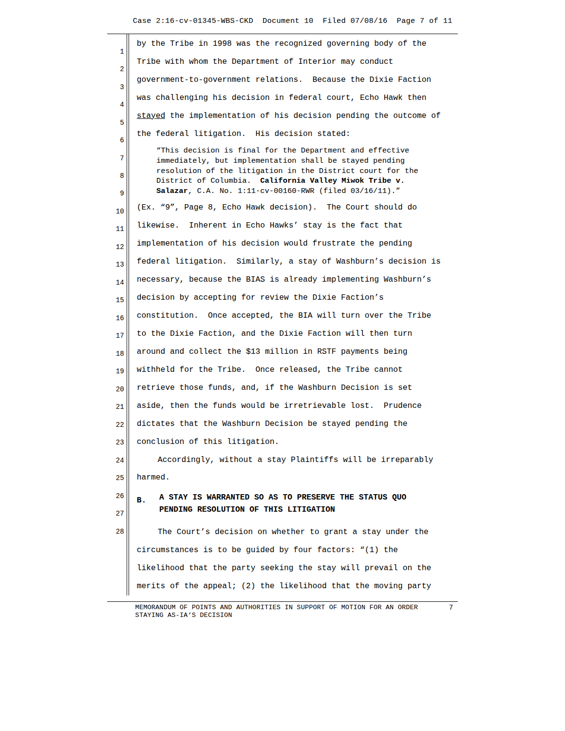Case 2:16-cv-01345-WBS-CKD Document 10 Filed 07/08/16 Page 7 of 11
1 2 3 4 5 6 7 8 9 10 11 12 13 14 15 16 17 18 19 20 21 22 23 24 25 26 27 28
by the Tribe in 1998 was the recognized governing body of the
Tribe with whom the Department of Interior may conduct
government-to-government relations. Because the Dixie Faction
was challenging his decision in federal court, Echo Hawk then
stayed the implementation of his decision pending the outcome of
the federal litigation. His decision stated:
“This decision is final for the Department and effective
immediately, but implementation shall be stayed pending
resolution of the litigation in the District court for the
District of Columbia. California Valley Miwok Tribe v.
Salazar, C.A. No. 1:11-cv-00160-RWR (filed 03/16/11).”
(Ex. “9”, Page 8, Echo Hawk decision). The Court should do
likewise. Inherent in Echo Hawks’ stay is the fact that
implementation of his decision would frustrate the pending
federal litigation. Similarly, a stay of Washburn’s decision is
necessary, because the BIAS is already implementing Washburn’s
decision by accepting for review the Dixie Faction’s
constitution. Once accepted, the BIA will turn over the Tribe
to the Dixie Faction, and the Dixie Faction will then turn
around and collect the $13 million in RSTF payments being
withheld for the Tribe. Once released, the Tribe cannot
retrieve those funds, and, if the Washburn Decision is set
aside, then the funds would be irretrievable lost. Prudence
dictates that the Washburn Decision be stayed pending the
conclusion of this litigation.
Accordingly, without a stay Plaintiffs will be irreparably
harmed.
B.
A STAY IS WARRANTED SO AS TO PRESERVE THE STATUS QUO
PENDING RESOLUTION OF THIS LITIGATION
The Court’s decision on whether to grant a stay under the
circumstances is to be guided by four factors: “(1) the
likelihood that the party seeking the stay will prevail on the
merits of the appeal; (2) the likelihood that the moving party
7
MEMORANDUM OF POINTS AND AUTHORITIES IN SUPPORT OF MOTION FOR AN ORDER
STAYING AS-IA’S DECISION